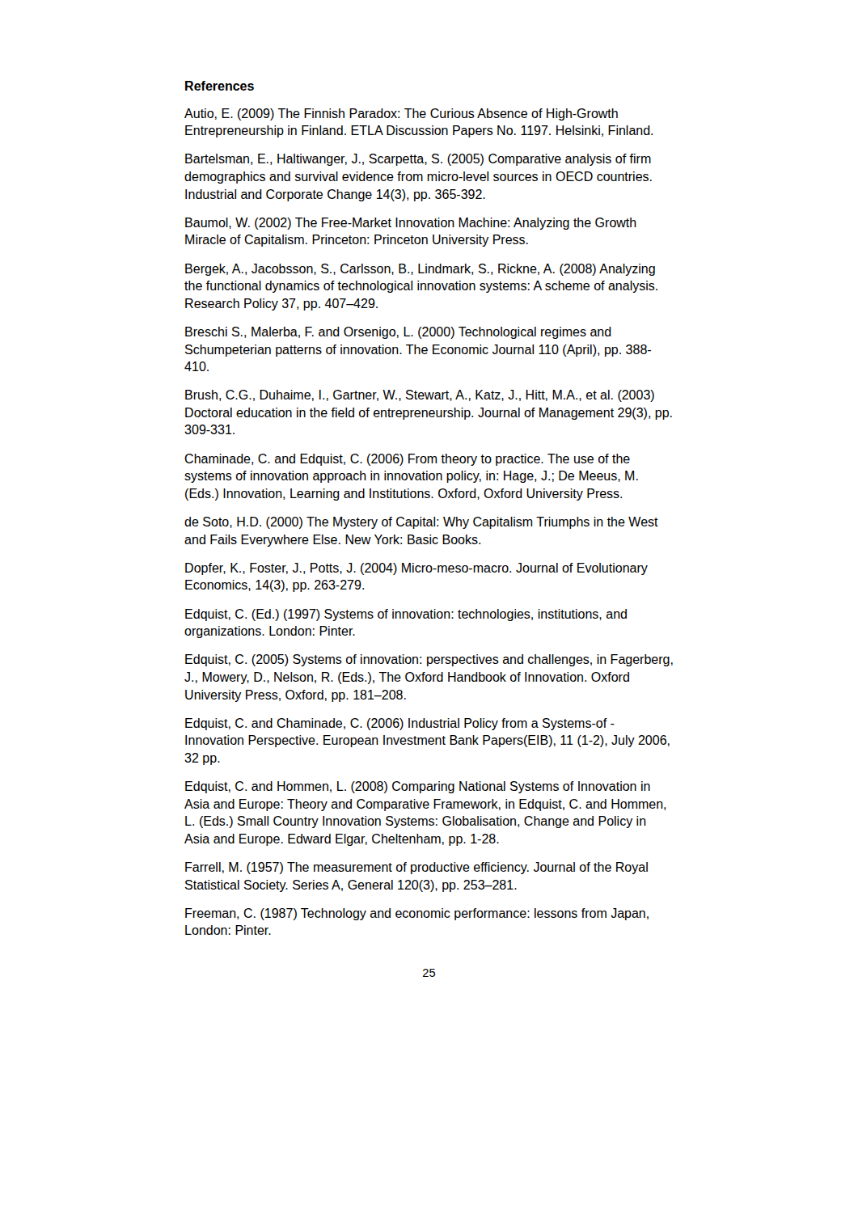References
Autio, E. (2009) The Finnish Paradox: The Curious Absence of High-Growth Entrepreneurship in Finland. ETLA Discussion Papers No. 1197. Helsinki, Finland.
Bartelsman, E., Haltiwanger, J., Scarpetta, S. (2005) Comparative analysis of firm demographics and survival evidence from micro-level sources in OECD countries. Industrial and Corporate Change 14(3), pp. 365-392.
Baumol, W. (2002) The Free-Market Innovation Machine: Analyzing the Growth Miracle of Capitalism. Princeton: Princeton University Press.
Bergek, A., Jacobsson, S., Carlsson, B., Lindmark, S., Rickne, A. (2008) Analyzing the functional dynamics of technological innovation systems: A scheme of analysis. Research Policy 37, pp. 407–429.
Breschi S., Malerba, F. and Orsenigo, L. (2000) Technological regimes and Schumpeterian patterns of innovation. The Economic Journal 110 (April), pp. 388-410.
Brush, C.G., Duhaime, I., Gartner, W., Stewart, A., Katz, J., Hitt, M.A., et al. (2003) Doctoral education in the field of entrepreneurship. Journal of Management 29(3), pp. 309-331.
Chaminade, C. and Edquist, C. (2006) From theory to practice. The use of the systems of innovation approach in innovation policy, in: Hage, J.; De Meeus, M. (Eds.) Innovation, Learning and Institutions. Oxford, Oxford University Press.
de Soto, H.D. (2000) The Mystery of Capital: Why Capitalism Triumphs in the West and Fails Everywhere Else. New York: Basic Books.
Dopfer, K., Foster, J., Potts, J. (2004) Micro-meso-macro. Journal of Evolutionary Economics, 14(3), pp. 263-279.
Edquist, C. (Ed.) (1997) Systems of innovation: technologies, institutions, and organizations. London: Pinter.
Edquist, C. (2005) Systems of innovation: perspectives and challenges, in Fagerberg, J., Mowery, D., Nelson, R. (Eds.), The Oxford Handbook of Innovation. Oxford University Press, Oxford, pp. 181–208.
Edquist, C. and Chaminade, C. (2006) Industrial Policy from a Systems-of -Innovation Perspective. European Investment Bank Papers(EIB), 11 (1-2), July 2006, 32 pp.
Edquist, C. and Hommen, L. (2008) Comparing National Systems of Innovation in Asia and Europe: Theory and Comparative Framework, in Edquist, C. and Hommen, L. (Eds.) Small Country Innovation Systems: Globalisation, Change and Policy in Asia and Europe. Edward Elgar, Cheltenham, pp. 1-28.
Farrell, M. (1957) The measurement of productive efficiency. Journal of the Royal Statistical Society. Series A, General 120(3), pp. 253–281.
Freeman, C. (1987) Technology and economic performance: lessons from Japan, London: Pinter.
25